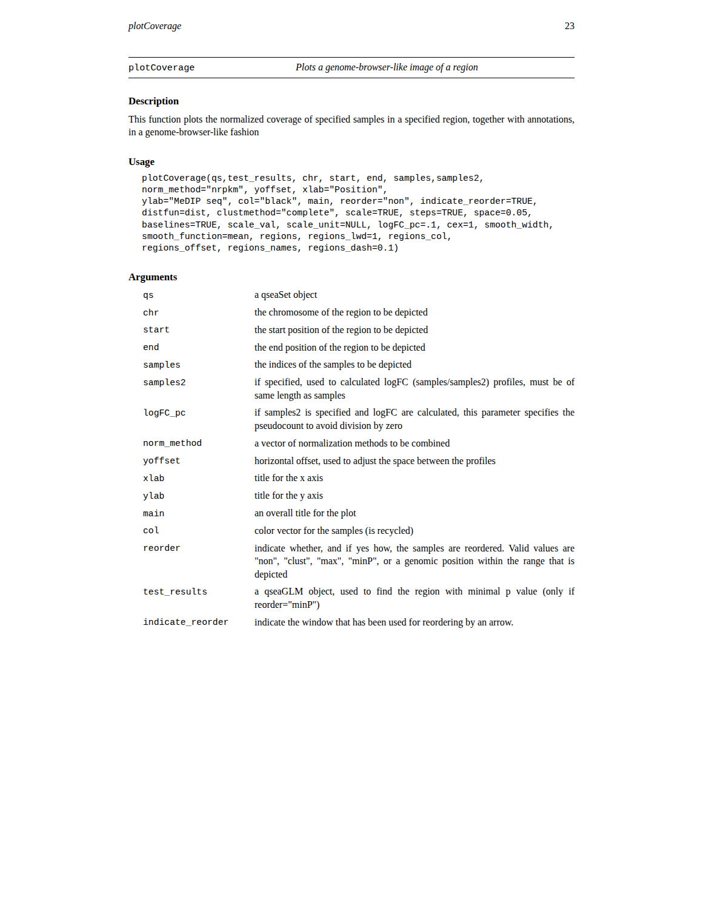plotCoverage 23
plotCoverage Plots a genome-browser-like image of a region
Description
This function plots the normalized coverage of specified samples in a specified region, together with annotations, in a genome-browser-like fashion
Usage
plotCoverage(qs,test_results, chr, start, end, samples,samples2,
norm_method="nrpkm", yoffset, xlab="Position",
ylab="MeDIP seq", col="black", main, reorder="non", indicate_reorder=TRUE,
distfun=dist, clustmethod="complete", scale=TRUE, steps=TRUE, space=0.05,
baselines=TRUE, scale_val, scale_unit=NULL, logFC_pc=.1, cex=1, smooth_width,
smooth_function=mean, regions, regions_lwd=1, regions_col,
regions_offset, regions_names, regions_dash=0.1)
Arguments
qs
a qseaSet object
chr
the chromosome of the region to be depicted
start
the start position of the region to be depicted
end
the end position of the region to be depicted
samples
the indices of the samples to be depicted
samples2
if specified, used to calculated logFC (samples/samples2) profiles, must be of same length as samples
logFC_pc
if samples2 is specified and logFC are calculated, this parameter specifies the pseudocount to avoid division by zero
norm_method
a vector of normalization methods to be combined
yoffset
horizontal offset, used to adjust the space between the profiles
xlab
title for the x axis
ylab
title for the y axis
main
an overall title for the plot
col
color vector for the samples (is recycled)
reorder
indicate whether, and if yes how, the samples are reordered. Valid values are "non", "clust", "max", "minP", or a genomic position within the range that is depicted
test_results
a qseaGLM object, used to find the region with minimal p value (only if reorder="minP")
indicate_reorder
indicate the window that has been used for reordering by an arrow.